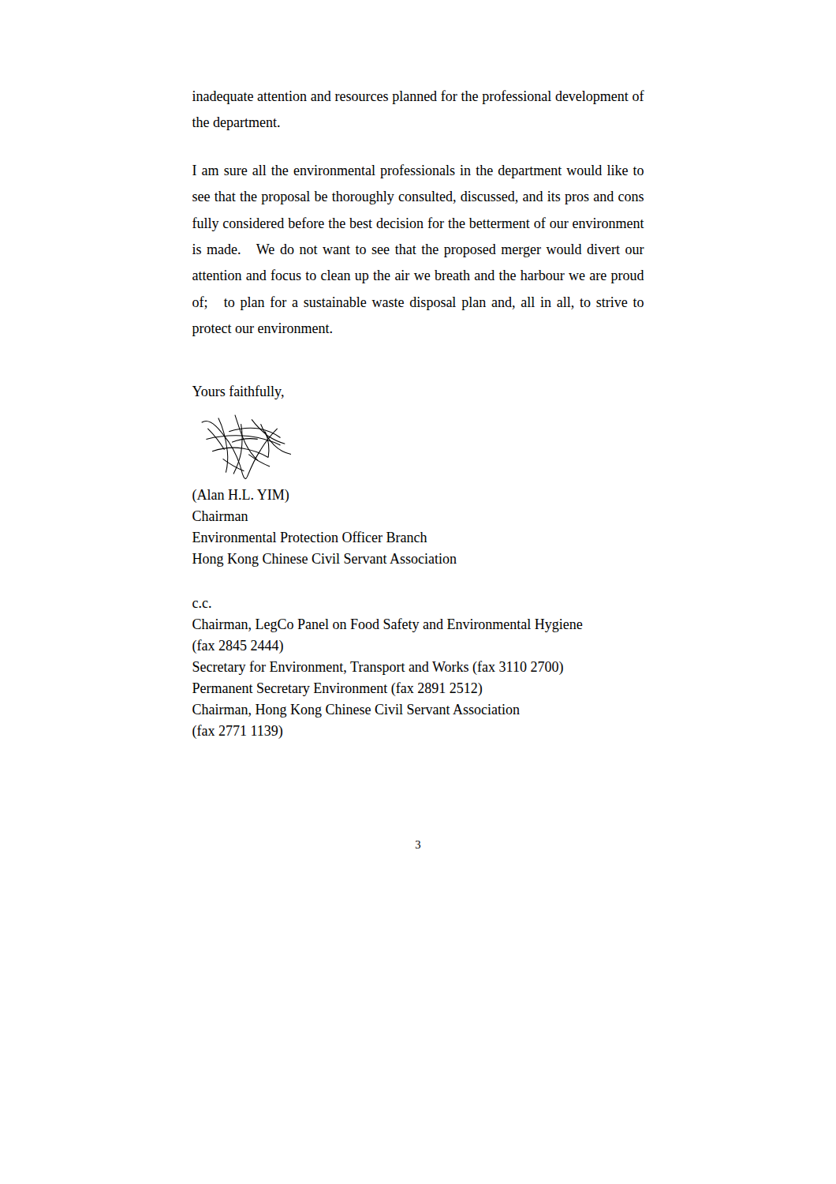inadequate attention and resources planned for the professional development of the department.
I am sure all the environmental professionals in the department would like to see that the proposal be thoroughly consulted, discussed, and its pros and cons fully considered before the best decision for the betterment of our environment is made. We do not want to see that the proposed merger would divert our attention and focus to clean up the air we breath and the harbour we are proud of; to plan for a sustainable waste disposal plan and, all in all, to strive to protect our environment.
Yours faithfully,
(Alan H.L. YIM)
Chairman
Environmental Protection Officer Branch
Hong Kong Chinese Civil Servant Association
c.c.
Chairman, LegCo Panel on Food Safety and Environmental Hygiene
(fax 2845 2444)
Secretary for Environment, Transport and Works (fax 3110 2700)
Permanent Secretary Environment (fax 2891 2512)
Chairman, Hong Kong Chinese Civil Servant Association
(fax 2771 1139)
3